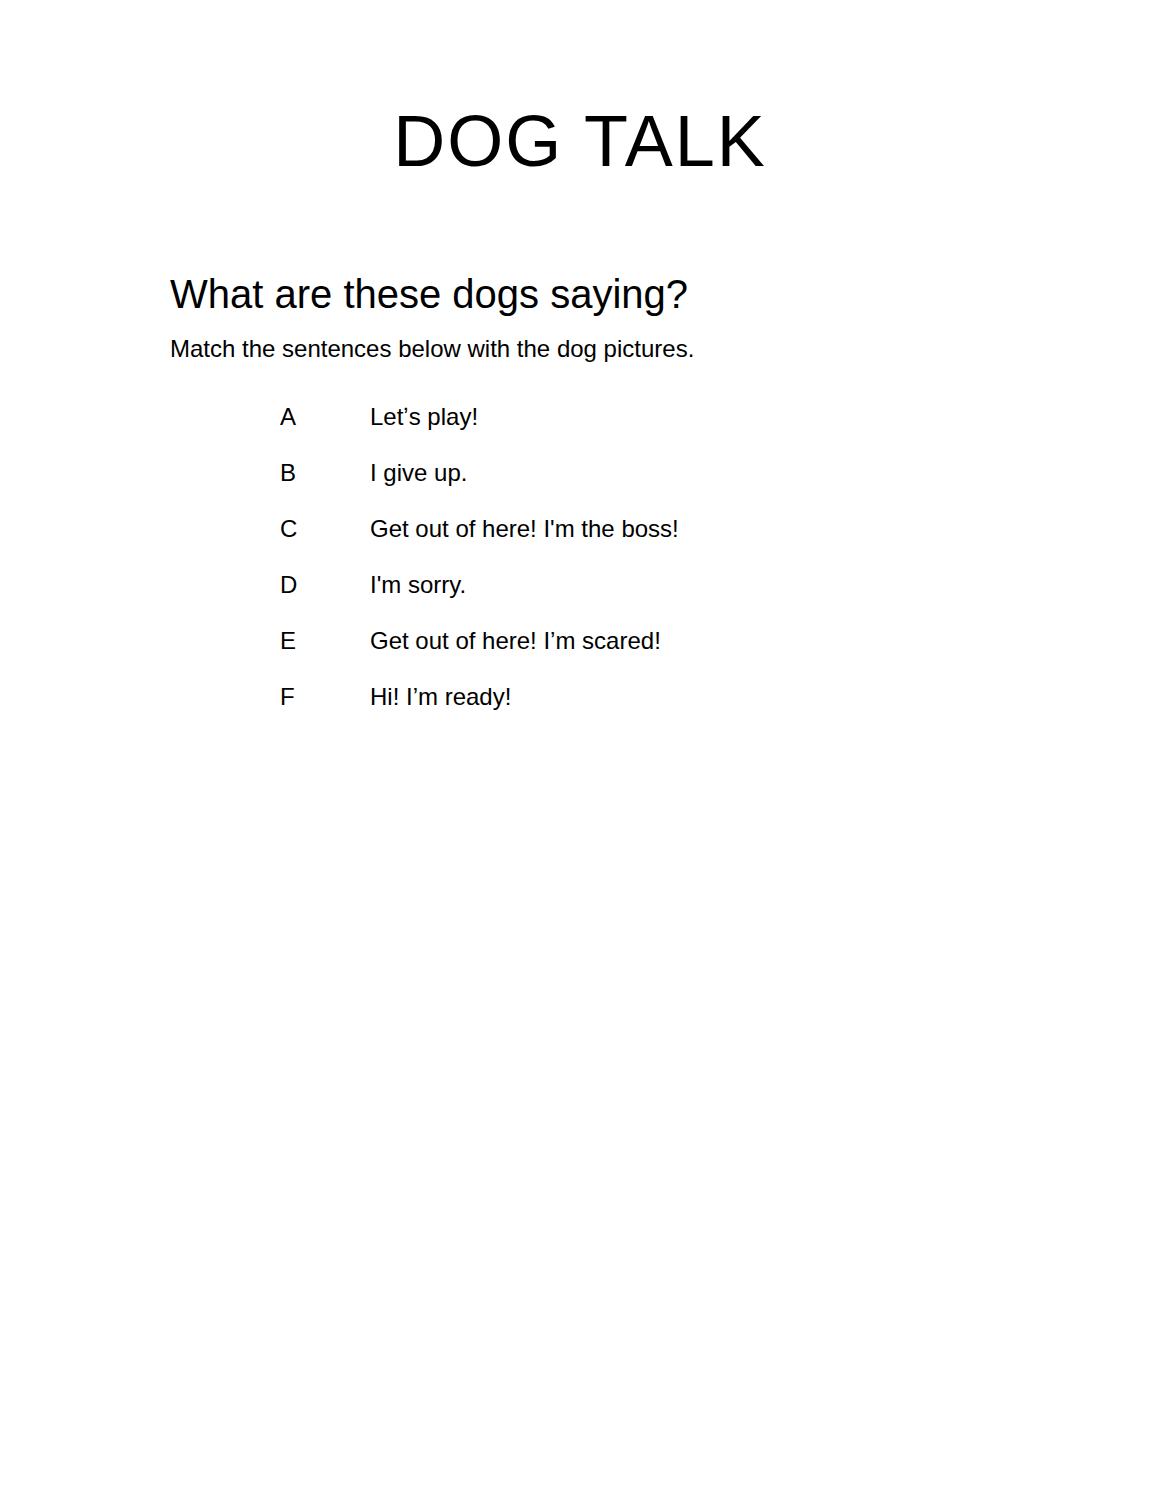DOG TALK
What are these dogs saying?
Match the sentences below with the dog pictures.
ALetʼs play!
BI give up.
CGet out of here! I'm the boss!
DI'm sorry.
EGet out of here! I’m scared!
FHi! I’m ready!